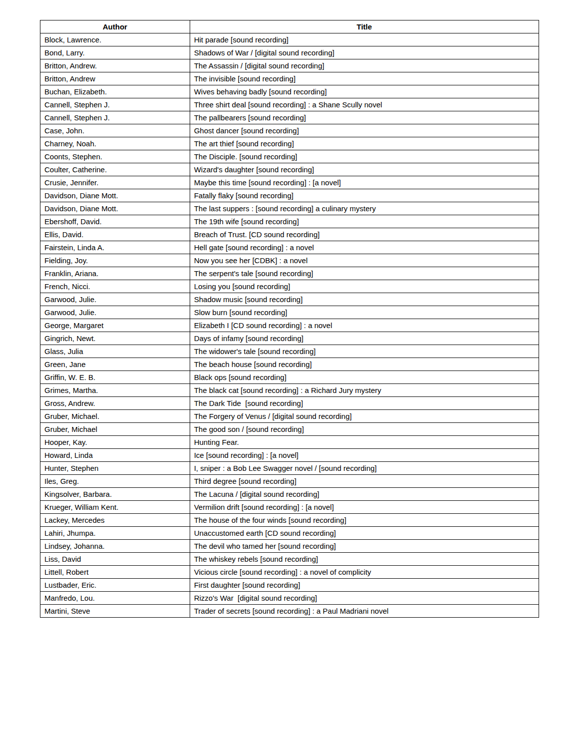Audiobook listing by author and title
| Author | Title |
| --- | --- |
| Block, Lawrence. | Hit parade [sound recording] |
| Bond, Larry. | Shadows of War / [digital sound recording] |
| Britton, Andrew. | The Assassin / [digital sound recording] |
| Britton, Andrew | The invisible [sound recording] |
| Buchan, Elizabeth. | Wives behaving badly [sound recording] |
| Cannell, Stephen J. | Three shirt deal [sound recording] : a Shane Scully novel |
| Cannell, Stephen J. | The pallbearers [sound recording] |
| Case, John. | Ghost dancer [sound recording] |
| Charney, Noah. | The art thief [sound recording] |
| Coonts, Stephen. | The Disciple. [sound recording] |
| Coulter, Catherine. | Wizard's daughter [sound recording] |
| Crusie, Jennifer. | Maybe this time [sound recording] : [a novel] |
| Davidson, Diane Mott. | Fatally flaky [sound recording] |
| Davidson, Diane Mott. | The last suppers : [sound recording] a culinary mystery |
| Ebershoff, David. | The 19th wife [sound recording] |
| Ellis, David. | Breach of Trust. [CD sound recording] |
| Fairstein, Linda A. | Hell gate [sound recording] : a novel |
| Fielding, Joy. | Now you see her [CDBK] : a novel |
| Franklin, Ariana. | The serpent's tale [sound recording] |
| French, Nicci. | Losing you [sound recording] |
| Garwood, Julie. | Shadow music [sound recording] |
| Garwood, Julie. | Slow burn [sound recording] |
| George, Margaret | Elizabeth I [CD sound recording] : a novel |
| Gingrich, Newt. | Days of infamy [sound recording] |
| Glass, Julia | The widower's tale [sound recording] |
| Green, Jane | The beach house [sound recording] |
| Griffin, W. E. B. | Black ops [sound recording] |
| Grimes, Martha. | The black cat [sound recording] : a Richard Jury mystery |
| Gross, Andrew. | The Dark Tide [sound recording] |
| Gruber, Michael. | The Forgery of Venus / [digital sound recording] |
| Gruber, Michael | The good son / [sound recording] |
| Hooper, Kay. | Hunting Fear. |
| Howard, Linda | Ice [sound recording] : [a novel] |
| Hunter, Stephen | I, sniper : a Bob Lee Swagger novel / [sound recording] |
| Iles, Greg. | Third degree [sound recording] |
| Kingsolver, Barbara. | The Lacuna / [digital sound recording] |
| Krueger, William Kent. | Vermilion drift [sound recording] : [a novel] |
| Lackey, Mercedes | The house of the four winds [sound recording] |
| Lahiri, Jhumpa. | Unaccustomed earth [CD sound recording] |
| Lindsey, Johanna. | The devil who tamed her [sound recording] |
| Liss, David | The whiskey rebels [sound recording] |
| Littell, Robert | Vicious circle [sound recording] : a novel of complicity |
| Lustbader, Eric. | First daughter [sound recording] |
| Manfredo, Lou. | Rizzo's War [digital sound recording] |
| Martini, Steve | Trader of secrets [sound recording] : a Paul Madriani novel |